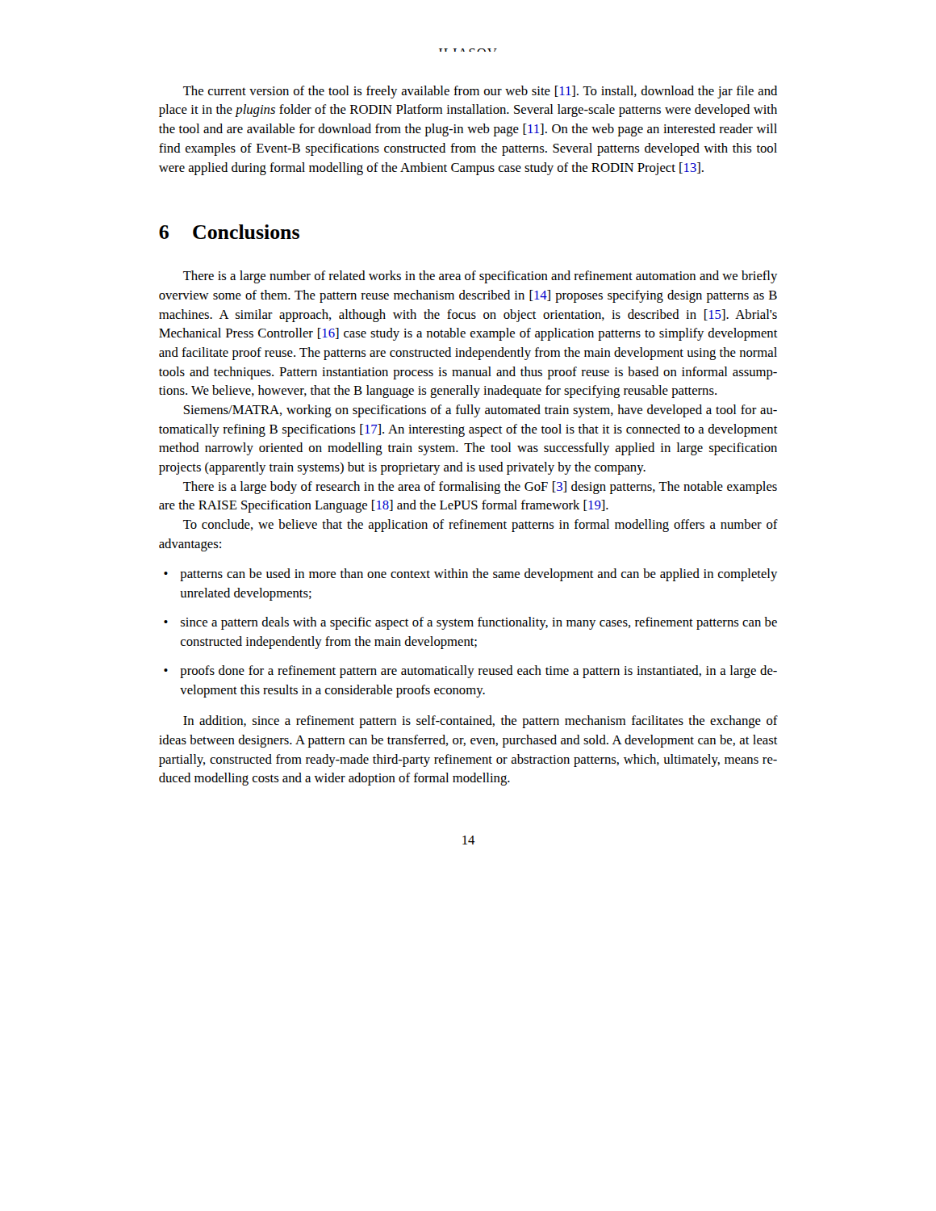ILIASOV
The current version of the tool is freely available from our web site [11]. To install, download the jar file and place it in the plugins folder of the RODIN Platform installation. Several large-scale patterns were developed with the tool and are available for download from the plug-in web page [11]. On the web page an interested reader will find examples of Event-B specifications constructed from the patterns. Several patterns developed with this tool were applied during formal modelling of the Ambient Campus case study of the RODIN Project [13].
6 Conclusions
There is a large number of related works in the area of specification and refinement automation and we briefly overview some of them. The pattern reuse mechanism described in [14] proposes specifying design patterns as B machines. A similar approach, although with the focus on object orientation, is described in [15]. Abrial's Mechanical Press Controller [16] case study is a notable example of application patterns to simplify development and facilitate proof reuse. The patterns are constructed independently from the main development using the normal tools and techniques. Pattern instantiation process is manual and thus proof reuse is based on informal assumptions. We believe, however, that the B language is generally inadequate for specifying reusable patterns.
Siemens/MATRA, working on specifications of a fully automated train system, have developed a tool for automatically refining B specifications [17]. An interesting aspect of the tool is that it is connected to a development method narrowly oriented on modelling train system. The tool was successfully applied in large specification projects (apparently train systems) but is proprietary and is used privately by the company.
There is a large body of research in the area of formalising the GoF [3] design patterns, The notable examples are the RAISE Specification Language [18] and the LePUS formal framework [19].
To conclude, we believe that the application of refinement patterns in formal modelling offers a number of advantages:
patterns can be used in more than one context within the same development and can be applied in completely unrelated developments;
since a pattern deals with a specific aspect of a system functionality, in many cases, refinement patterns can be constructed independently from the main development;
proofs done for a refinement pattern are automatically reused each time a pattern is instantiated, in a large development this results in a considerable proofs economy.
In addition, since a refinement pattern is self-contained, the pattern mechanism facilitates the exchange of ideas between designers. A pattern can be transferred, or, even, purchased and sold. A development can be, at least partially, constructed from ready-made third-party refinement or abstraction patterns, which, ultimately, means reduced modelling costs and a wider adoption of formal modelling.
14